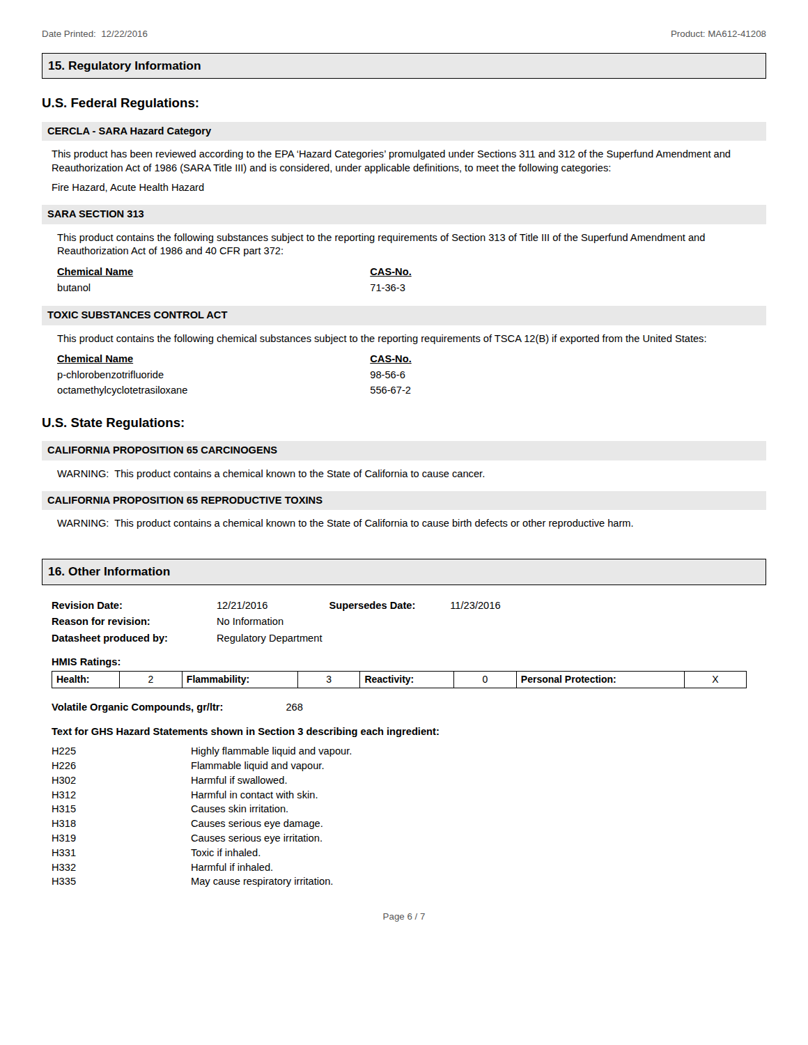Date Printed: 12/22/2016
Product: MA612-41208
15. Regulatory Information
U.S. Federal Regulations:
CERCLA - SARA Hazard Category
This product has been reviewed according to the EPA ‘Hazard Categories’ promulgated under Sections 311 and 312 of the Superfund Amendment and Reauthorization Act of 1986 (SARA Title III) and is considered, under applicable definitions, to meet the following categories:
Fire Hazard, Acute Health Hazard
SARA SECTION 313
This product contains the following substances subject to the reporting requirements of Section 313 of Title III of the Superfund Amendment and Reauthorization Act of 1986 and 40 CFR part 372:
| Chemical Name | CAS-No. |
| --- | --- |
| butanol | 71-36-3 |
TOXIC SUBSTANCES CONTROL ACT
This product contains the following chemical substances subject to the reporting requirements of TSCA 12(B) if exported from the United States:
| Chemical Name | CAS-No. |
| --- | --- |
| p-chlorobenzotrifluoride | 98-56-6 |
| octamethylcyclotetrasiloxane | 556-67-2 |
U.S. State Regulations:
CALIFORNIA PROPOSITION 65 CARCINOGENS
WARNING: This product contains a chemical known to the State of California to cause cancer.
CALIFORNIA PROPOSITION 65 REPRODUCTIVE TOXINS
WARNING: This product contains a chemical known to the State of California to cause birth defects or other reproductive harm.
16. Other Information
| Revision Date: | 12/21/2016 | Supersedes Date: | 11/23/2016 |
| Reason for revision: | No Information | | |
| Datasheet produced by: | Regulatory Department | | |
HMIS Ratings:
| Health: | 2 | Flammability: | 3 | Reactivity: | 0 | Personal Protection: | X |
Volatile Organic Compounds, gr/ltr:268
Text for GHS Hazard Statements shown in Section 3 describing each ingredient:
| H225 | Highly flammable liquid and vapour. |
| H226 | Flammable liquid and vapour. |
| H302 | Harmful if swallowed. |
| H312 | Harmful in contact with skin. |
| H315 | Causes skin irritation. |
| H318 | Causes serious eye damage. |
| H319 | Causes serious eye irritation. |
| H331 | Toxic if inhaled. |
| H332 | Harmful if inhaled. |
| H335 | May cause respiratory irritation. |
Page 6 / 7